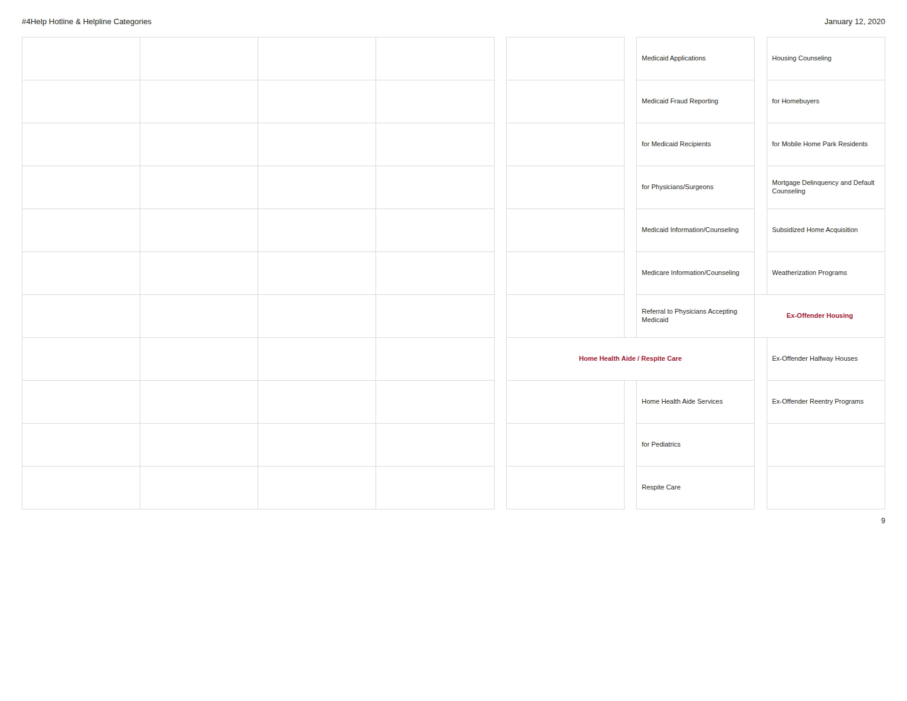#4Help Hotline & Helpline Categories
January 12, 2020
| | | | | | | | Medicaid Applications | | Housing Counseling |
| | | | | | | | Medicaid Fraud Reporting | | for Homebuyers |
| | | | | | | | for Medicaid Recipients | | for Mobile Home Park Residents |
| | | | | | | | for Physicians/Surgeons | | Mortgage Delinquency and Default Counseling |
| | | | | | | | Medicaid Information/Counseling | | Subsidized Home Acquisition |
| | | | | | | | Medicare Information/Counseling | | Weatherization Programs |
| | | | | | | | Referral to Physicians Accepting Medicaid | Ex-Offender Housing |
| | | | | | Home Health Aide / Respite Care | | Ex-Offender Halfway Houses |
| | | | | | | | Home Health Aide Services | | Ex-Offender Reentry Programs |
| | | | | | | | for Pediatrics | | |
| | | | | | | | Respite Care | | |
9